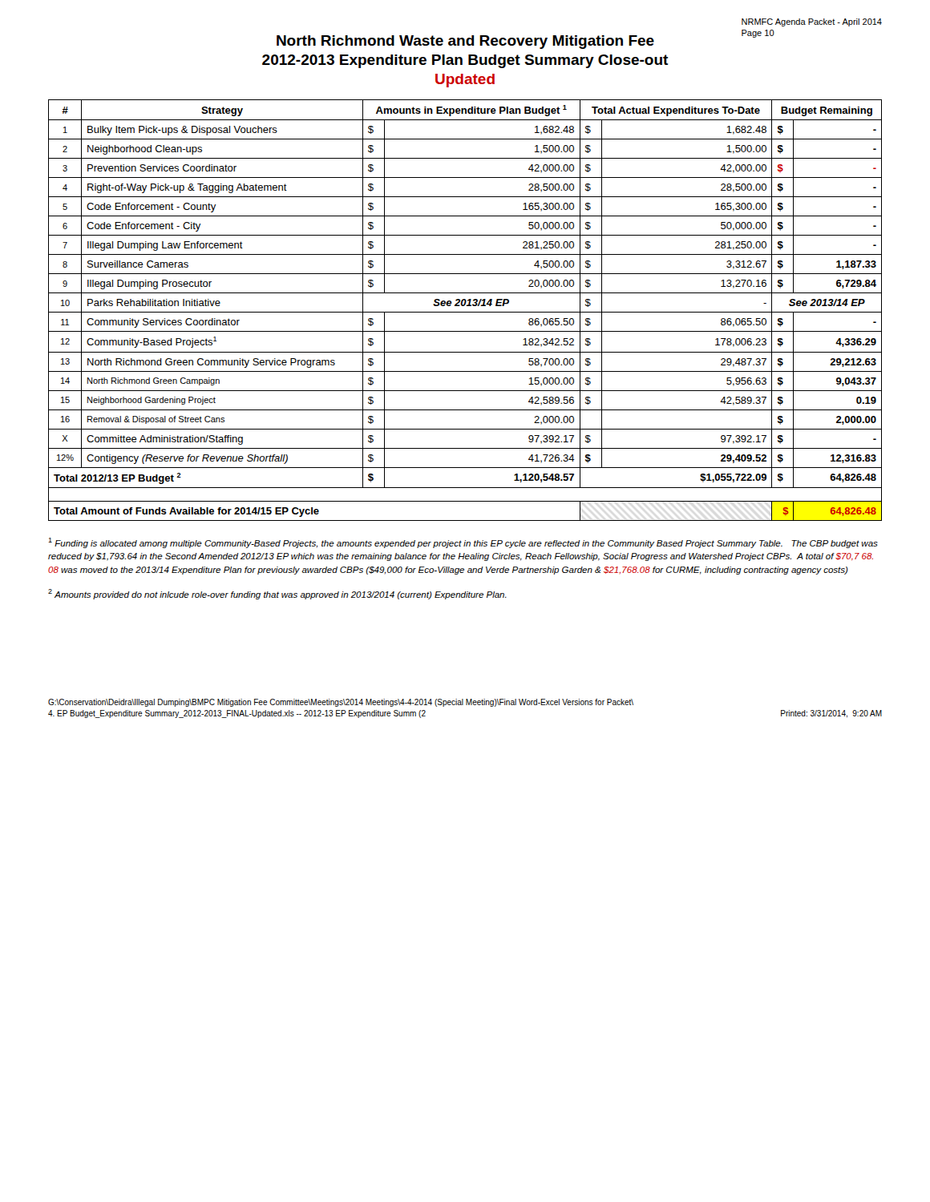NRMFC Agenda Packet - April 2014
Page 10
North Richmond Waste and Recovery Mitigation Fee
2012-2013 Expenditure Plan Budget Summary Close-out
Updated
| # | Strategy | Amounts in Expenditure Plan Budget 1 | Total Actual Expenditures To-Date | Budget Remaining |
| --- | --- | --- | --- | --- |
| 1 | Bulky Item Pick-ups & Disposal Vouchers | $ | 1,682.48 | $ | 1,682.48 | $ | - |
| 2 | Neighborhood Clean-ups | $ | 1,500.00 | $ | 1,500.00 | $ | - |
| 3 | Prevention Services Coordinator | $ | 42,000.00 | $ | 42,000.00 | $ | - |
| 4 | Right-of-Way Pick-up & Tagging Abatement | $ | 28,500.00 | $ | 28,500.00 | $ | - |
| 5 | Code Enforcement - County | $ | 165,300.00 | $ | 165,300.00 | $ | - |
| 6 | Code Enforcement - City | $ | 50,000.00 | $ | 50,000.00 | $ | - |
| 7 | Illegal Dumping Law Enforcement | $ | 281,250.00 | $ | 281,250.00 | $ | - |
| 8 | Surveillance Cameras | $ | 4,500.00 | $ | 3,312.67 | $ | 1,187.33 |
| 9 | Illegal Dumping Prosecutor | $ | 20,000.00 | $ | 13,270.16 | $ | 6,729.84 |
| 10 | Parks Rehabilitation Initiative | See 2013/14 EP | $ | - | See 2013/14 EP |
| 11 | Community Services Coordinator | $ | 86,065.50 | $ | 86,065.50 | $ | - |
| 12 | Community-Based Projects 1 | $ | 182,342.52 | $ | 178,006.23 | $ | 4,336.29 |
| 13 | North Richmond Green Community Service Programs | $ | 58,700.00 | $ | 29,487.37 | $ | 29,212.63 |
| 14 | North Richmond Green Campaign | $ | 15,000.00 | $ | 5,956.63 | $ | 9,043.37 |
| 15 | Neighborhood Gardening Project | $ | 42,589.56 | $ | 42,589.37 | $ | 0.19 |
| 16 | Removal & Disposal of Street Cans | $ | 2,000.00 | | | $ | 2,000.00 |
| X | Committee Administration/Staffing | $ | 97,392.17 | $ | 97,392.17 | $ | - |
| 12% | Contigency (Reserve for Revenue Shortfall) | $ | 41,726.34 | $ | 29,409.52 | $ | 12,316.83 |
| Total 2012/13 EP Budget 2 | $ | 1,120,548.57 | $1,055,722.09 | $ | 64,826.48 |
| Total Amount of Funds Available for 2014/15 EP Cycle | | $ | 64,826.48 |
1 Funding is allocated among multiple Community-Based Projects, the amounts expended per project in this EP cycle are reflected in the Community Based Project Summary Table. The CBP budget was reduced by $1,793.64 in the Second Amended 2012/13 EP which was the remaining balance for the Healing Circles, Reach Fellowship, Social Progress and Watershed Project CBPs. A total of $70,7 68. 08 was moved to the 2013/14 Expenditure Plan for previously awarded CBPs ($49,000 for Eco-Village and Verde Partnership Garden & $21,768.08 for CURME, including contracting agency costs)
2 Amounts provided do not inlcude role-over funding that was approved in 2013/2014 (current) Expenditure Plan.
G:\Conservation\Deidra\Illegal Dumping\BMPC Mitigation Fee Committee\Meetings\2014 Meetings\4-4-2014 (Special Meeting)\Final Word-Excel Versions for Packet\
4. EP Budget_Expenditure Summary_2012-2013_FINAL-Updated.xls -- 2012-13 EP Expenditure Summ (2 Printed: 3/31/2014, 9:20 AM